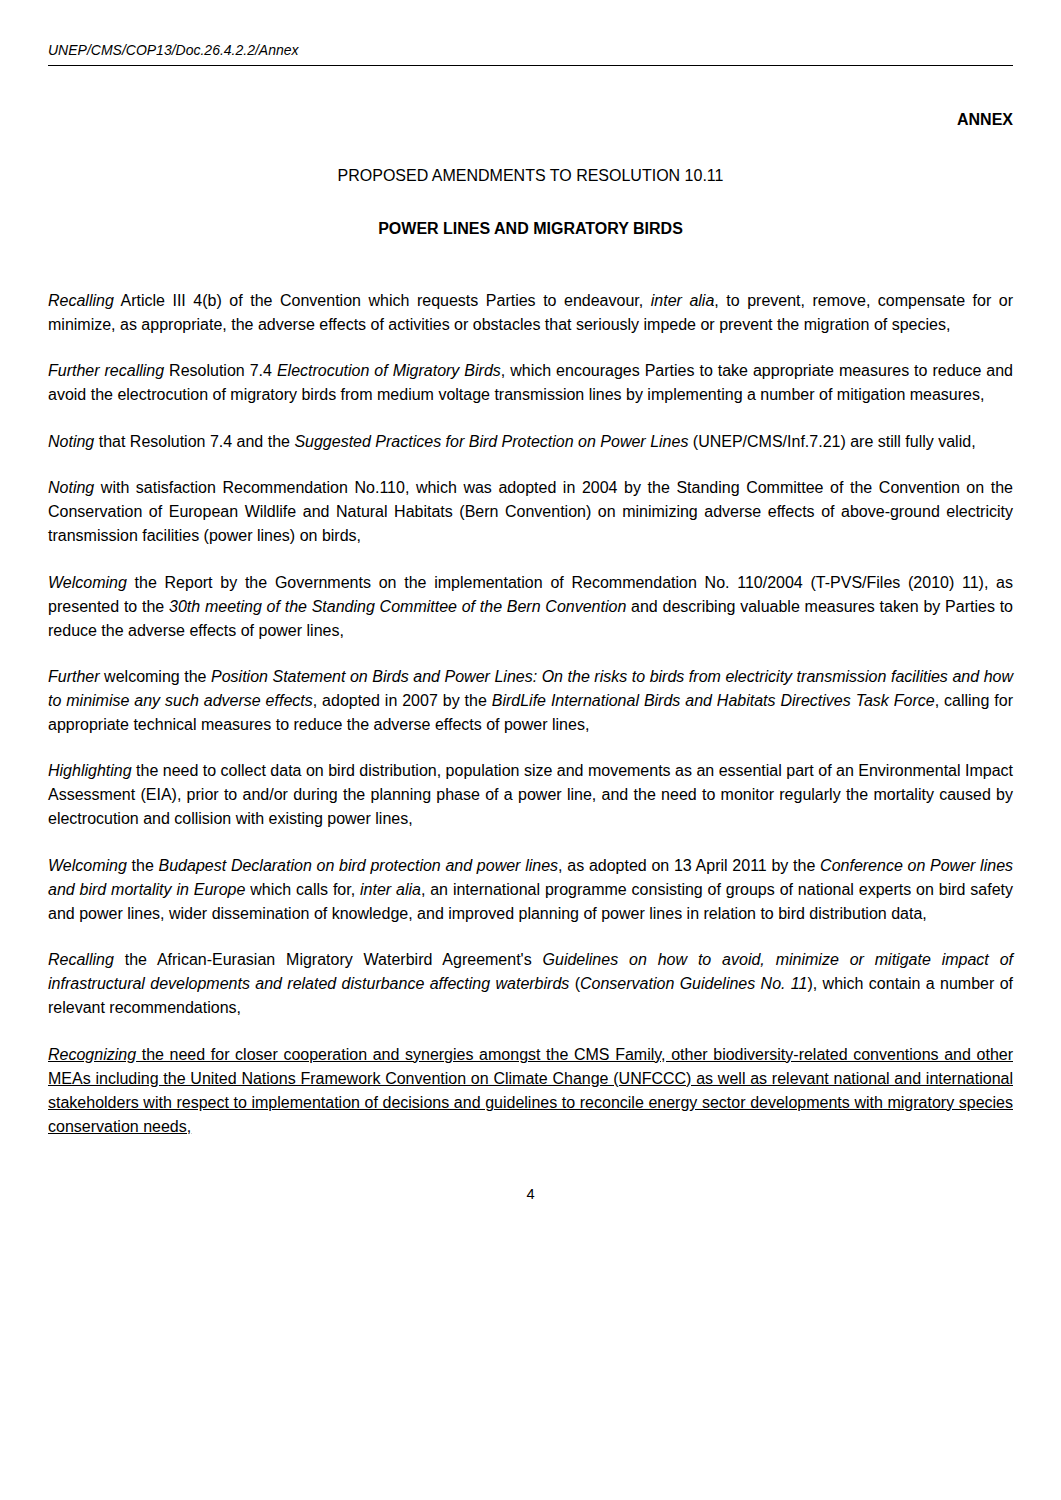UNEP/CMS/COP13/Doc.26.4.2.2/Annex
ANNEX
PROPOSED AMENDMENTS TO RESOLUTION 10.11
POWER LINES AND MIGRATORY BIRDS
Recalling Article III 4(b) of the Convention which requests Parties to endeavour, inter alia, to prevent, remove, compensate for or minimize, as appropriate, the adverse effects of activities or obstacles that seriously impede or prevent the migration of species,
Further recalling Resolution 7.4 Electrocution of Migratory Birds, which encourages Parties to take appropriate measures to reduce and avoid the electrocution of migratory birds from medium voltage transmission lines by implementing a number of mitigation measures,
Noting that Resolution 7.4 and the Suggested Practices for Bird Protection on Power Lines (UNEP/CMS/Inf.7.21) are still fully valid,
Noting with satisfaction Recommendation No.110, which was adopted in 2004 by the Standing Committee of the Convention on the Conservation of European Wildlife and Natural Habitats (Bern Convention) on minimizing adverse effects of above-ground electricity transmission facilities (power lines) on birds,
Welcoming the Report by the Governments on the implementation of Recommendation No. 110/2004 (T-PVS/Files (2010) 11), as presented to the 30th meeting of the Standing Committee of the Bern Convention and describing valuable measures taken by Parties to reduce the adverse effects of power lines,
Further welcoming the Position Statement on Birds and Power Lines: On the risks to birds from electricity transmission facilities and how to minimise any such adverse effects, adopted in 2007 by the BirdLife International Birds and Habitats Directives Task Force, calling for appropriate technical measures to reduce the adverse effects of power lines,
Highlighting the need to collect data on bird distribution, population size and movements as an essential part of an Environmental Impact Assessment (EIA), prior to and/or during the planning phase of a power line, and the need to monitor regularly the mortality caused by electrocution and collision with existing power lines,
Welcoming the Budapest Declaration on bird protection and power lines, as adopted on 13 April 2011 by the Conference on Power lines and bird mortality in Europe which calls for, inter alia, an international programme consisting of groups of national experts on bird safety and power lines, wider dissemination of knowledge, and improved planning of power lines in relation to bird distribution data,
Recalling the African-Eurasian Migratory Waterbird Agreement's Guidelines on how to avoid, minimize or mitigate impact of infrastructural developments and related disturbance affecting waterbirds (Conservation Guidelines No. 11), which contain a number of relevant recommendations,
Recognizing the need for closer cooperation and synergies amongst the CMS Family, other biodiversity-related conventions and other MEAs including the United Nations Framework Convention on Climate Change (UNFCCC) as well as relevant national and international stakeholders with respect to implementation of decisions and guidelines to reconcile energy sector developments with migratory species conservation needs,
4